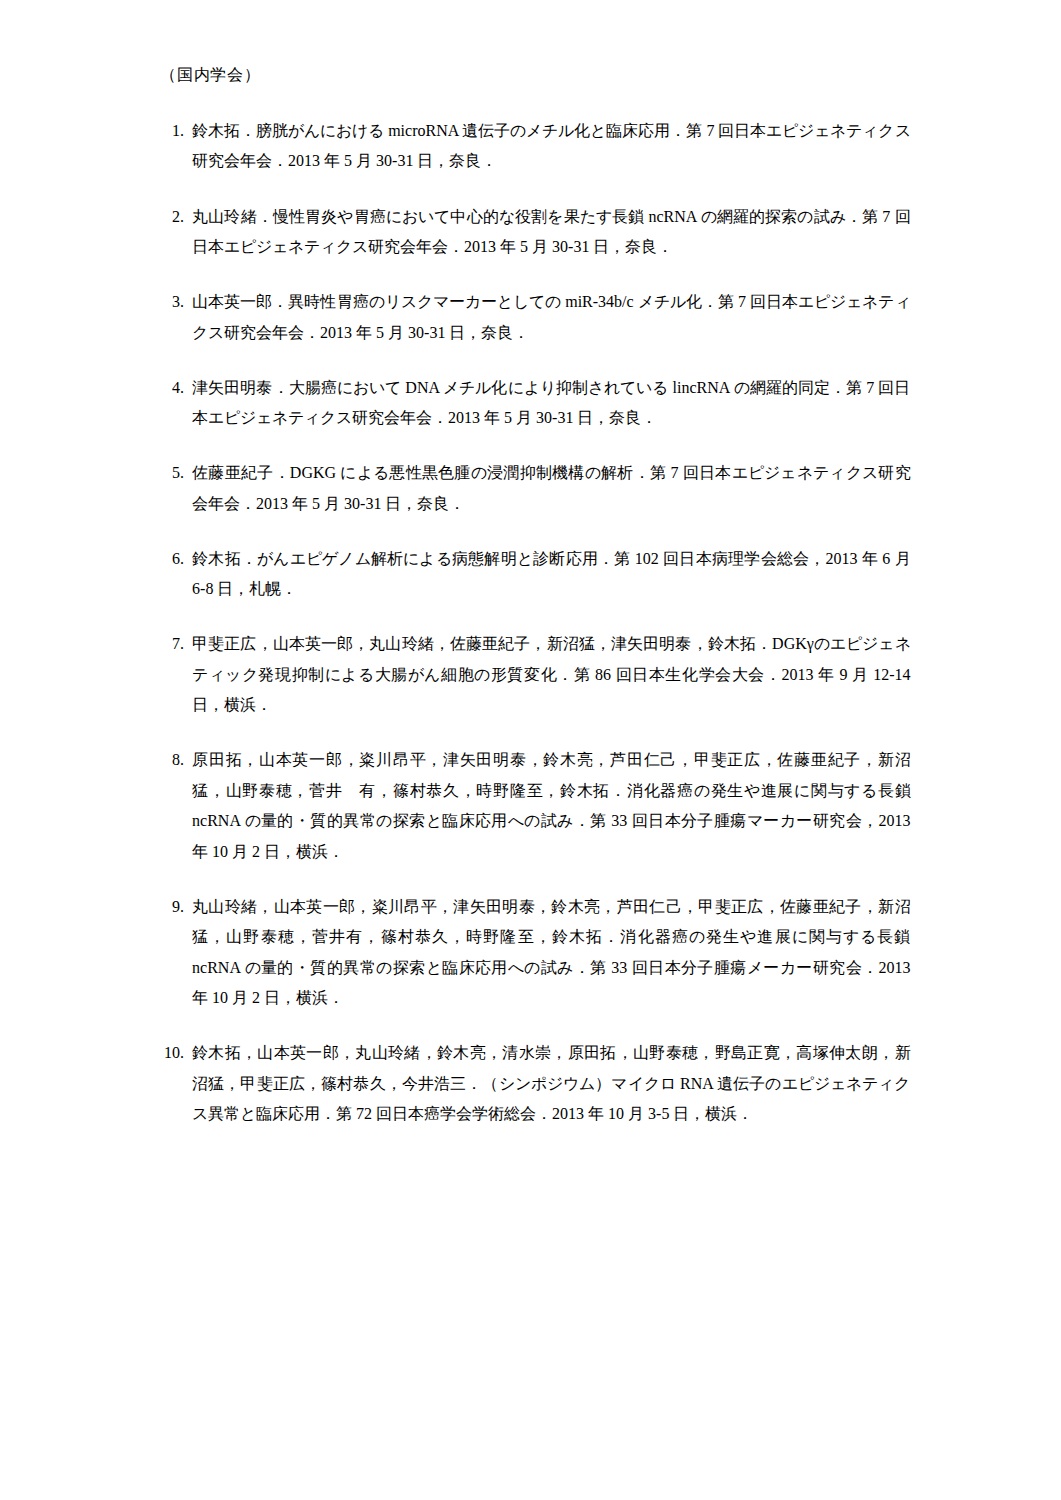（国内学会）
鈴木拓．膀胱がんにおける microRNA 遺伝子のメチル化と臨床応用．第 7 回日本エピジェネティクス研究会年会．2013 年 5 月 30-31 日，奈良．
丸山玲緒．慢性胃炎や胃癌において中心的な役割を果たす長鎖 ncRNA の網羅的探索の試み．第 7 回日本エピジェネティクス研究会年会．2013 年 5 月 30-31 日，奈良．
山本英一郎．異時性胃癌のリスクマーカーとしての miR-34b/c メチル化．第 7 回日本エピジェネティクス研究会年会．2013 年 5 月 30-31 日，奈良．
津矢田明泰．大腸癌において DNA メチル化により抑制されている lincRNA の網羅的同定．第 7 回日本エピジェネティクス研究会年会．2013 年 5 月 30-31 日，奈良．
佐藤亜紀子．DGKG による悪性黒色腫の浸潤抑制機構の解析．第 7 回日本エピジェネティクス研究会年会．2013 年 5 月 30-31 日，奈良．
鈴木拓．がんエピゲノム解析による病態解明と診断応用．第 102 回日本病理学会総会，2013 年 6 月 6-8 日，札幌．
甲斐正広，山本英一郎，丸山玲緒，佐藤亜紀子，新沼猛，津矢田明泰，鈴木拓．DGKγのエピジェネティック発現抑制による大腸がん細胞の形質変化．第 86 回日本生化学会大会．2013 年 9 月 12-14 日，横浜．
原田拓，山本英一郎，粢川昂平，津矢田明泰，鈴木亮，芦田仁己，甲斐正広，佐藤亜紀子，新沼　猛，山野泰穂，菅井　有，篠村恭久，時野隆至，鈴木拓．消化器癌の発生や進展に関与する長鎖 ncRNA の量的・質的異常の探索と臨床応用への試み．第 33 回日本分子腫瘍マーカー研究会，2013 年 10 月 2 日，横浜．
丸山玲緒，山本英一郎，粢川昂平，津矢田明泰，鈴木亮，芦田仁己，甲斐正広，佐藤亜紀子，新沼猛，山野泰穂，菅井有，篠村恭久，時野隆至，鈴木拓．消化器癌の発生や進展に関与する長鎖 ncRNA の量的・質的異常の探索と臨床応用への試み．第 33 回日本分子腫瘍メーカー研究会．2013 年 10 月 2 日，横浜．
鈴木拓，山本英一郎，丸山玲緒，鈴木亮，清水崇，原田拓，山野泰穂，野島正寛，高塚伸太朗，新沼猛，甲斐正広，篠村恭久，今井浩三．（シンポジウム）マイクロ RNA 遺伝子のエピジェネティクス異常と臨床応用．第 72 回日本癌学会学術総会．2013 年 10 月 3-5 日，横浜．